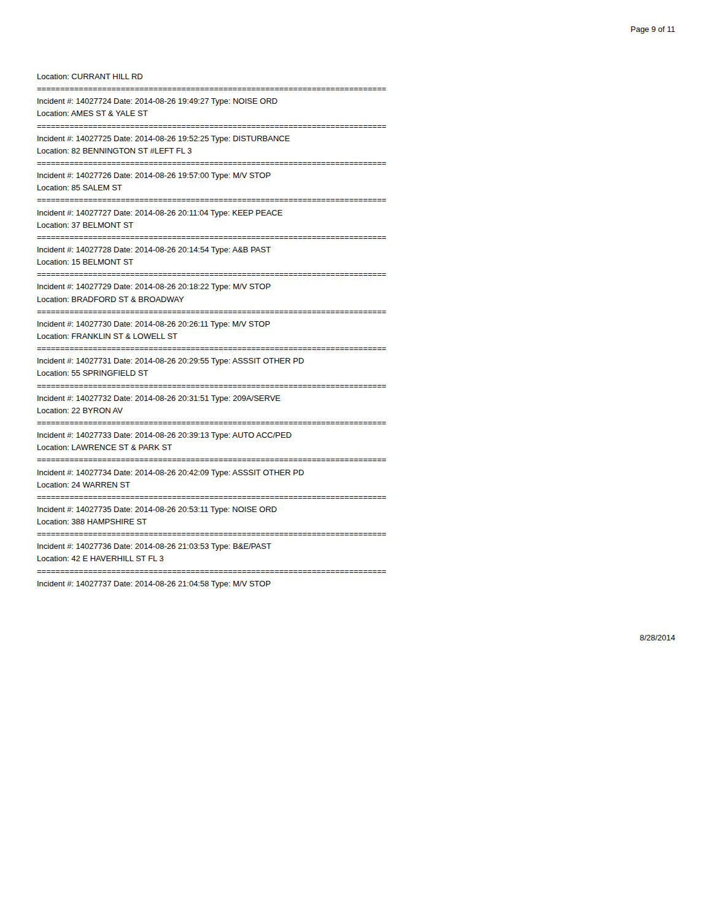Page 9 of 11
Location: CURRANT HILL RD
===========================================================================
Incident #: 14027724 Date: 2014-08-26 19:49:27 Type: NOISE ORD
Location: AMES ST & YALE ST
===========================================================================
Incident #: 14027725 Date: 2014-08-26 19:52:25 Type: DISTURBANCE
Location: 82 BENNINGTON ST #LEFT FL 3
===========================================================================
Incident #: 14027726 Date: 2014-08-26 19:57:00 Type: M/V STOP
Location: 85 SALEM ST
===========================================================================
Incident #: 14027727 Date: 2014-08-26 20:11:04 Type: KEEP PEACE
Location: 37 BELMONT ST
===========================================================================
Incident #: 14027728 Date: 2014-08-26 20:14:54 Type: A&B PAST
Location: 15 BELMONT ST
===========================================================================
Incident #: 14027729 Date: 2014-08-26 20:18:22 Type: M/V STOP
Location: BRADFORD ST & BROADWAY
===========================================================================
Incident #: 14027730 Date: 2014-08-26 20:26:11 Type: M/V STOP
Location: FRANKLIN ST & LOWELL ST
===========================================================================
Incident #: 14027731 Date: 2014-08-26 20:29:55 Type: ASSSIT OTHER PD
Location: 55 SPRINGFIELD ST
===========================================================================
Incident #: 14027732 Date: 2014-08-26 20:31:51 Type: 209A/SERVE
Location: 22 BYRON AV
===========================================================================
Incident #: 14027733 Date: 2014-08-26 20:39:13 Type: AUTO ACC/PED
Location: LAWRENCE ST & PARK ST
===========================================================================
Incident #: 14027734 Date: 2014-08-26 20:42:09 Type: ASSSIT OTHER PD
Location: 24 WARREN ST
===========================================================================
Incident #: 14027735 Date: 2014-08-26 20:53:11 Type: NOISE ORD
Location: 388 HAMPSHIRE ST
===========================================================================
Incident #: 14027736 Date: 2014-08-26 21:03:53 Type: B&E/PAST
Location: 42 E HAVERHILL ST FL 3
===========================================================================
Incident #: 14027737 Date: 2014-08-26 21:04:58 Type: M/V STOP
8/28/2014